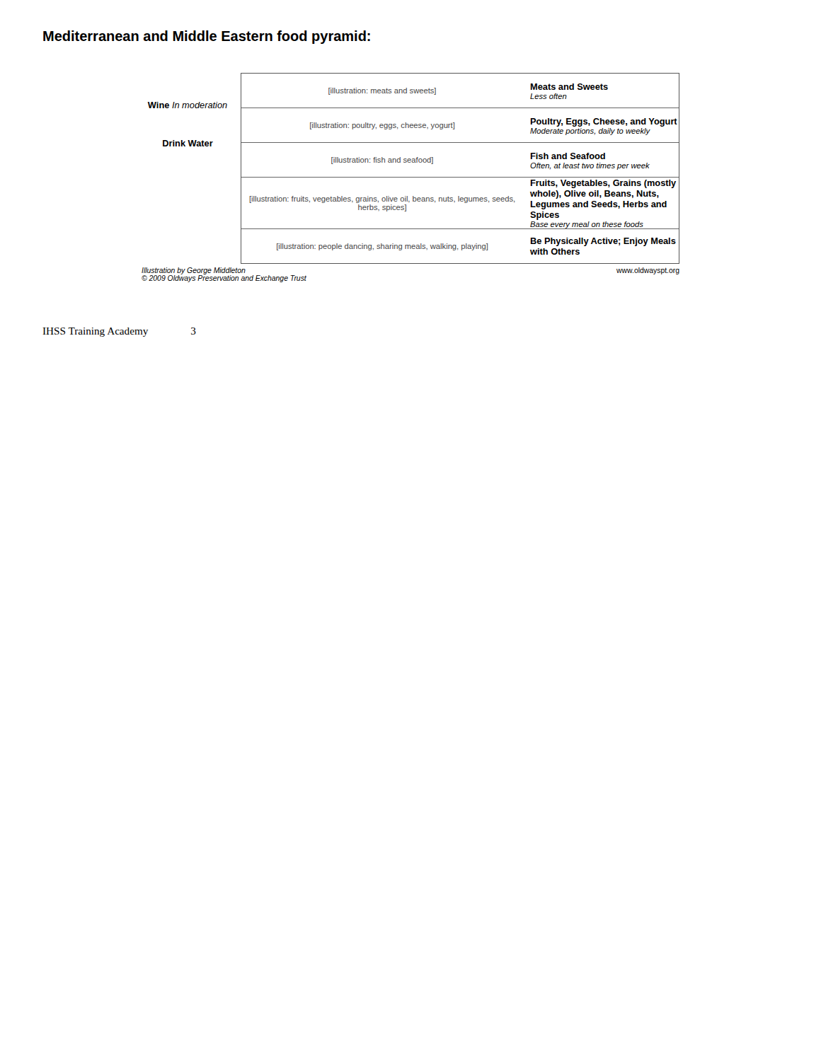Mediterranean and Middle Eastern food pyramid:
Wine In moderation
Drink Water
[illustration: meats and sweets]
Meats and Sweets Less often
[illustration: poultry, eggs, cheese, yogurt]
Poultry, Eggs, Cheese, and Yogurt Moderate portions, daily to weekly
[illustration: fish and seafood]
Fish and Seafood Often, at least two times per week
[illustration: fruits, vegetables, grains, olive oil, beans, nuts, legumes, seeds, herbs, spices]
Fruits, Vegetables, Grains (mostly whole), Olive oil, Beans, Nuts, Legumes and Seeds, Herbs and Spices Base every meal on these foods
[illustration: people dancing, sharing meals, walking, playing]
Be Physically Active; Enjoy Meals with Others
Illustration by George Middleton
© 2009 Oldways Preservation and Exchange Trust www.oldwayspt.org
IHSS Training Academy 3